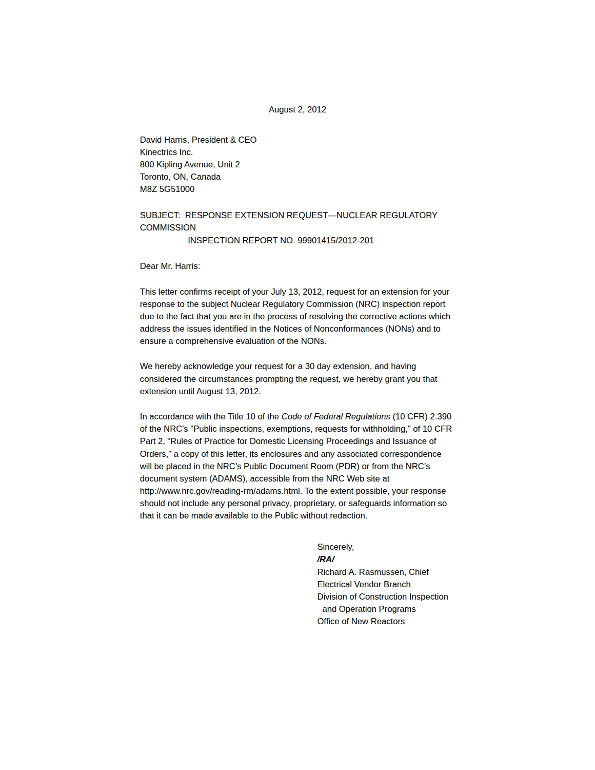August 2, 2012
David Harris, President & CEO Kinectrics Inc. 800 Kipling Avenue, Unit 2 Toronto, ON, Canada M8Z 5G51000
SUBJECT: RESPONSE EXTENSION REQUEST—NUCLEAR REGULATORY COMMISSION INSPECTION REPORT NO. 99901415/2012-201
Dear Mr. Harris:
This letter confirms receipt of your July 13, 2012, request for an extension for your response to the subject Nuclear Regulatory Commission (NRC) inspection report due to the fact that you are in the process of resolving the corrective actions which address the issues identified in the Notices of Nonconformances (NONs) and to ensure a comprehensive evaluation of the NONs.
We hereby acknowledge your request for a 30 day extension, and having considered the circumstances prompting the request, we hereby grant you that extension until August 13, 2012.
In accordance with the Title 10 of the Code of Federal Regulations (10 CFR) 2.390 of the NRC's "Public inspections, exemptions, requests for withholding," of 10 CFR Part 2, “Rules of Practice for Domestic Licensing Proceedings and Issuance of Orders,” a copy of this letter, its enclosures and any associated correspondence will be placed in the NRC's Public Document Room (PDR) or from the NRC’s document system (ADAMS), accessible from the NRC Web site at http://www.nrc.gov/reading-rm/adams.html. To the extent possible, your response should not include any personal privacy, proprietary, or safeguards information so that it can be made available to the Public without redaction.
Sincerely,
/RA/
Richard A. Rasmussen, Chief Electrical Vendor Branch Division of Construction Inspection and Operation Programs Office of New Reactors